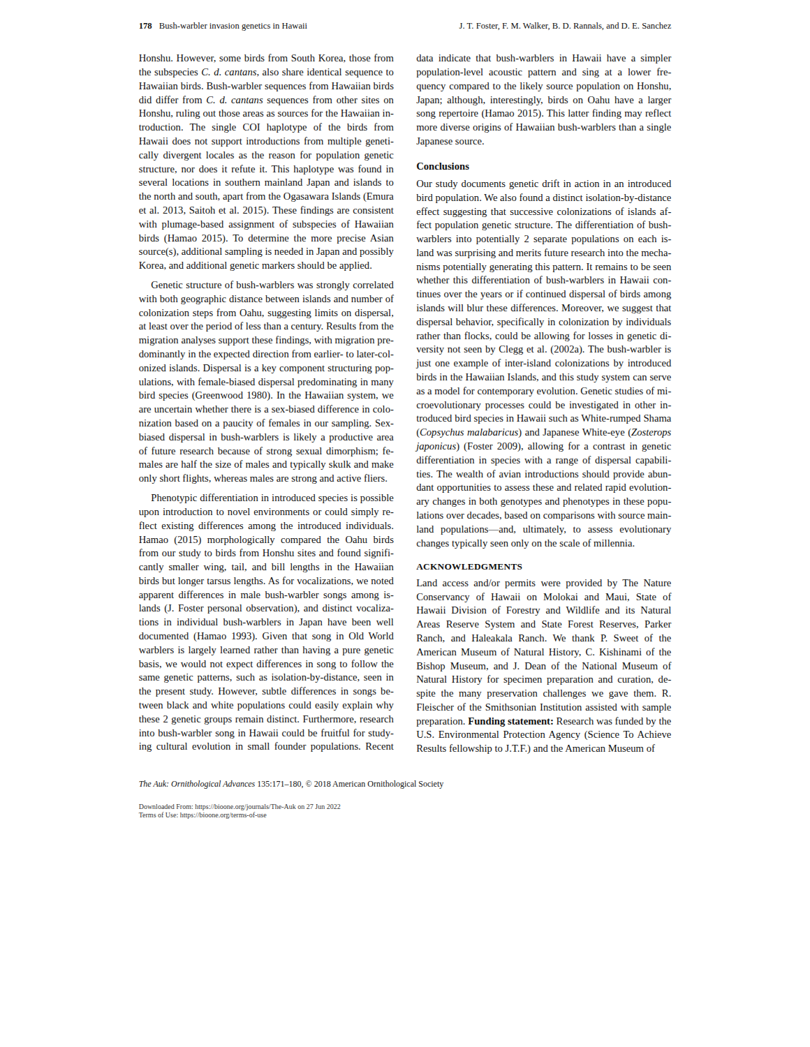178 Bush-warbler invasion genetics in Hawaii
J. T. Foster, F. M. Walker, B. D. Rannals, and D. E. Sanchez
Honshu. However, some birds from South Korea, those from the subspecies C. d. cantans, also share identical sequence to Hawaiian birds. Bush-warbler sequences from Hawaiian birds did differ from C. d. cantans sequences from other sites on Honshu, ruling out those areas as sources for the Hawaiian introduction. The single COI haplotype of the birds from Hawaii does not support introductions from multiple genetically divergent locales as the reason for population genetic structure, nor does it refute it. This haplotype was found in several locations in southern mainland Japan and islands to the north and south, apart from the Ogasawara Islands (Emura et al. 2013, Saitoh et al. 2015). These findings are consistent with plumage-based assignment of subspecies of Hawaiian birds (Hamao 2015). To determine the more precise Asian source(s), additional sampling is needed in Japan and possibly Korea, and additional genetic markers should be applied.
Genetic structure of bush-warblers was strongly correlated with both geographic distance between islands and number of colonization steps from Oahu, suggesting limits on dispersal, at least over the period of less than a century. Results from the migration analyses support these findings, with migration predominantly in the expected direction from earlier- to later-colonized islands. Dispersal is a key component structuring populations, with female-biased dispersal predominating in many bird species (Greenwood 1980). In the Hawaiian system, we are uncertain whether there is a sex-biased difference in colonization based on a paucity of females in our sampling. Sex-biased dispersal in bush-warblers is likely a productive area of future research because of strong sexual dimorphism; females are half the size of males and typically skulk and make only short flights, whereas males are strong and active fliers.
Phenotypic differentiation in introduced species is possible upon introduction to novel environments or could simply reflect existing differences among the introduced individuals. Hamao (2015) morphologically compared the Oahu birds from our study to birds from Honshu sites and found significantly smaller wing, tail, and bill lengths in the Hawaiian birds but longer tarsus lengths. As for vocalizations, we noted apparent differences in male bush-warbler songs among islands (J. Foster personal observation), and distinct vocalizations in individual bush-warblers in Japan have been well documented (Hamao 1993). Given that song in Old World warblers is largely learned rather than having a pure genetic basis, we would not expect differences in song to follow the same genetic patterns, such as isolation-by-distance, seen in the present study. However, subtle differences in songs between black and white populations could easily explain why these 2 genetic groups remain distinct. Furthermore, research into bush-warbler song in Hawaii could be fruitful for studying cultural evolution in small founder populations. Recent data indicate that bush-warblers in Hawaii have a simpler population-level acoustic pattern and sing at a lower frequency compared to the likely source population on Honshu, Japan; although, interestingly, birds on Oahu have a larger song repertoire (Hamao 2015). This latter finding may reflect more diverse origins of Hawaiian bush-warblers than a single Japanese source.
Conclusions
Our study documents genetic drift in action in an introduced bird population. We also found a distinct isolation-by-distance effect suggesting that successive colonizations of islands affect population genetic structure. The differentiation of bush-warblers into potentially 2 separate populations on each island was surprising and merits future research into the mechanisms potentially generating this pattern. It remains to be seen whether this differentiation of bush-warblers in Hawaii continues over the years or if continued dispersal of birds among islands will blur these differences. Moreover, we suggest that dispersal behavior, specifically in colonization by individuals rather than flocks, could be allowing for losses in genetic diversity not seen by Clegg et al. (2002a). The bush-warbler is just one example of inter-island colonizations by introduced birds in the Hawaiian Islands, and this study system can serve as a model for contemporary evolution. Genetic studies of microevolutionary processes could be investigated in other introduced bird species in Hawaii such as White-rumped Shama (Copsychus malabaricus) and Japanese White-eye (Zosterops japonicus) (Foster 2009), allowing for a contrast in genetic differentiation in species with a range of dispersal capabilities. The wealth of avian introductions should provide abundant opportunities to assess these and related rapid evolutionary changes in both genotypes and phenotypes in these populations over decades, based on comparisons with source mainland populations—and, ultimately, to assess evolutionary changes typically seen only on the scale of millennia.
Acknowledgments
Land access and/or permits were provided by The Nature Conservancy of Hawaii on Molokai and Maui, State of Hawaii Division of Forestry and Wildlife and its Natural Areas Reserve System and State Forest Reserves, Parker Ranch, and Haleakala Ranch. We thank P. Sweet of the American Museum of Natural History, C. Kishinami of the Bishop Museum, and J. Dean of the National Museum of Natural History for specimen preparation and curation, despite the many preservation challenges we gave them. R. Fleischer of the Smithsonian Institution assisted with sample preparation. Funding statement: Research was funded by the U.S. Environmental Protection Agency (Science To Achieve Results fellowship to J.T.F.) and the American Museum of
The Auk: Ornithological Advances 135:171–180, © 2018 American Ornithological Society
Downloaded From: https://bioone.org/journals/The-Auk on 27 Jun 2022
Terms of Use: https://bioone.org/terms-of-use